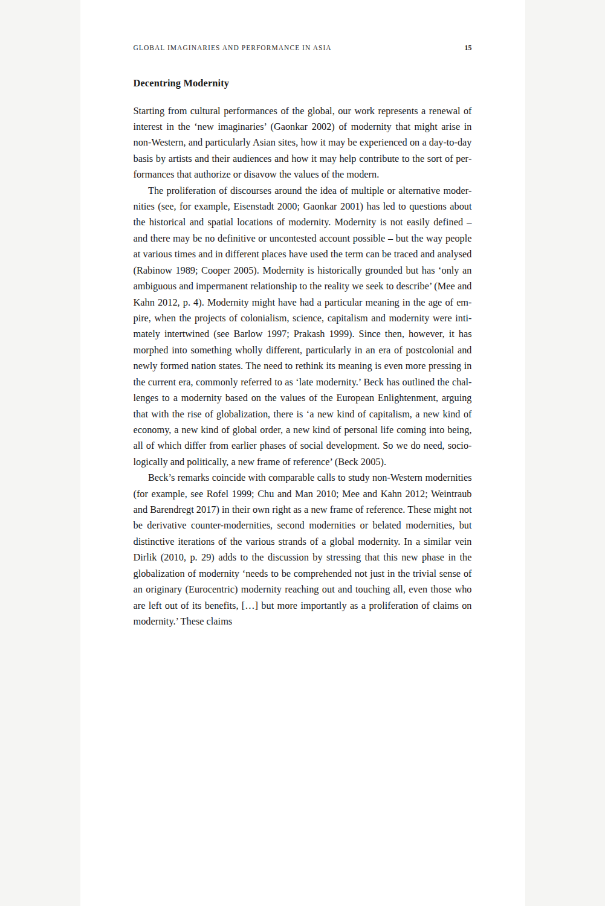Global Imaginaries and Performance in Asia 15
Decentring Modernity
Starting from cultural performances of the global, our work represents a renewal of interest in the ‘new imaginaries’ (Gaonkar 2002) of modernity that might arise in non-Western, and particularly Asian sites, how it may be experienced on a day-to-day basis by artists and their audiences and how it may help contribute to the sort of performances that authorize or disavow the values of the modern.
The proliferation of discourses around the idea of multiple or alternative modernities (see, for example, Eisenstadt 2000; Gaonkar 2001) has led to questions about the historical and spatial locations of modernity. Modernity is not easily defined – and there may be no definitive or uncontested account possible – but the way people at various times and in different places have used the term can be traced and analysed (Rabinow 1989; Cooper 2005). Modernity is historically grounded but has ‘only an ambiguous and impermanent relationship to the reality we seek to describe’ (Mee and Kahn 2012, p. 4). Modernity might have had a particular meaning in the age of empire, when the projects of colonialism, science, capitalism and modernity were intimately intertwined (see Barlow 1997; Prakash 1999). Since then, however, it has morphed into something wholly different, particularly in an era of postcolonial and newly formed nation states. The need to rethink its meaning is even more pressing in the current era, commonly referred to as ‘late modernity.’ Beck has outlined the challenges to a modernity based on the values of the European Enlightenment, arguing that with the rise of globalization, there is ‘a new kind of capitalism, a new kind of economy, a new kind of global order, a new kind of personal life coming into being, all of which differ from earlier phases of social development. So we do need, sociologically and politically, a new frame of reference’ (Beck 2005).
Beck’s remarks coincide with comparable calls to study non-Western modernities (for example, see Rofel 1999; Chu and Man 2010; Mee and Kahn 2012; Weintraub and Barendregt 2017) in their own right as a new frame of reference. These might not be derivative counter-modernities, second modernities or belated modernities, but distinctive iterations of the various strands of a global modernity. In a similar vein Dirlik (2010, p. 29) adds to the discussion by stressing that this new phase in the globalization of modernity ‘needs to be comprehended not just in the trivial sense of an originary (Eurocentric) modernity reaching out and touching all, even those who are left out of its benefits, […] but more importantly as a proliferation of claims on modernity.’ These claims